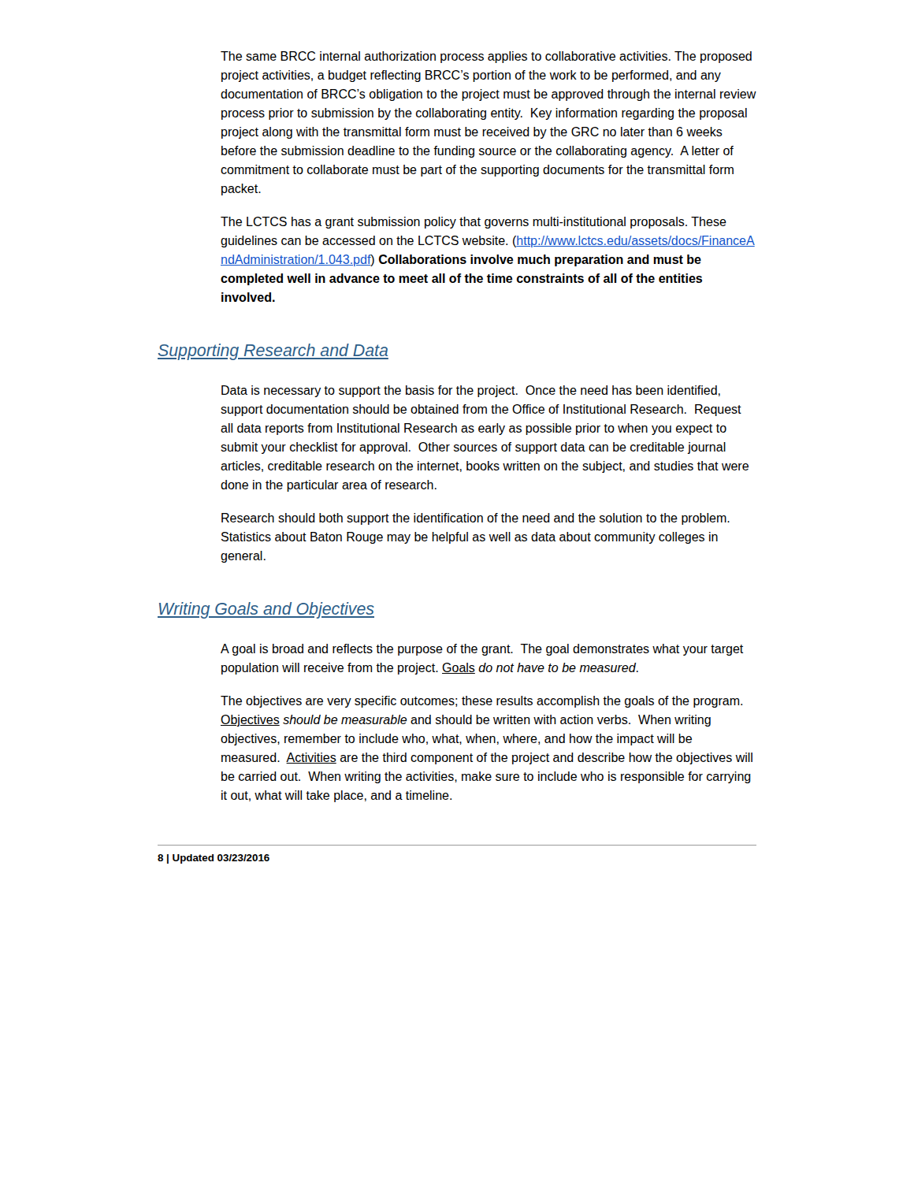The same BRCC internal authorization process applies to collaborative activities. The proposed project activities, a budget reflecting BRCC’s portion of the work to be performed, and any documentation of BRCC’s obligation to the project must be approved through the internal review process prior to submission by the collaborating entity. Key information regarding the proposal project along with the transmittal form must be received by the GRC no later than 6 weeks before the submission deadline to the funding source or the collaborating agency. A letter of commitment to collaborate must be part of the supporting documents for the transmittal form packet.
The LCTCS has a grant submission policy that governs multi-institutional proposals. These guidelines can be accessed on the LCTCS website. (http://www.lctcs.edu/assets/docs/FinanceAndAdministration/1.043.pdf) Collaborations involve much preparation and must be completed well in advance to meet all of the time constraints of all of the entities involved.
Supporting Research and Data
Data is necessary to support the basis for the project. Once the need has been identified, support documentation should be obtained from the Office of Institutional Research. Request all data reports from Institutional Research as early as possible prior to when you expect to submit your checklist for approval. Other sources of support data can be creditable journal articles, creditable research on the internet, books written on the subject, and studies that were done in the particular area of research.
Research should both support the identification of the need and the solution to the problem. Statistics about Baton Rouge may be helpful as well as data about community colleges in general.
Writing Goals and Objectives
A goal is broad and reflects the purpose of the grant. The goal demonstrates what your target population will receive from the project. Goals do not have to be measured.
The objectives are very specific outcomes; these results accomplish the goals of the program. Objectives should be measurable and should be written with action verbs. When writing objectives, remember to include who, what, when, where, and how the impact will be measured. Activities are the third component of the project and describe how the objectives will be carried out. When writing the activities, make sure to include who is responsible for carrying it out, what will take place, and a timeline.
8 | Updated 03/23/2016